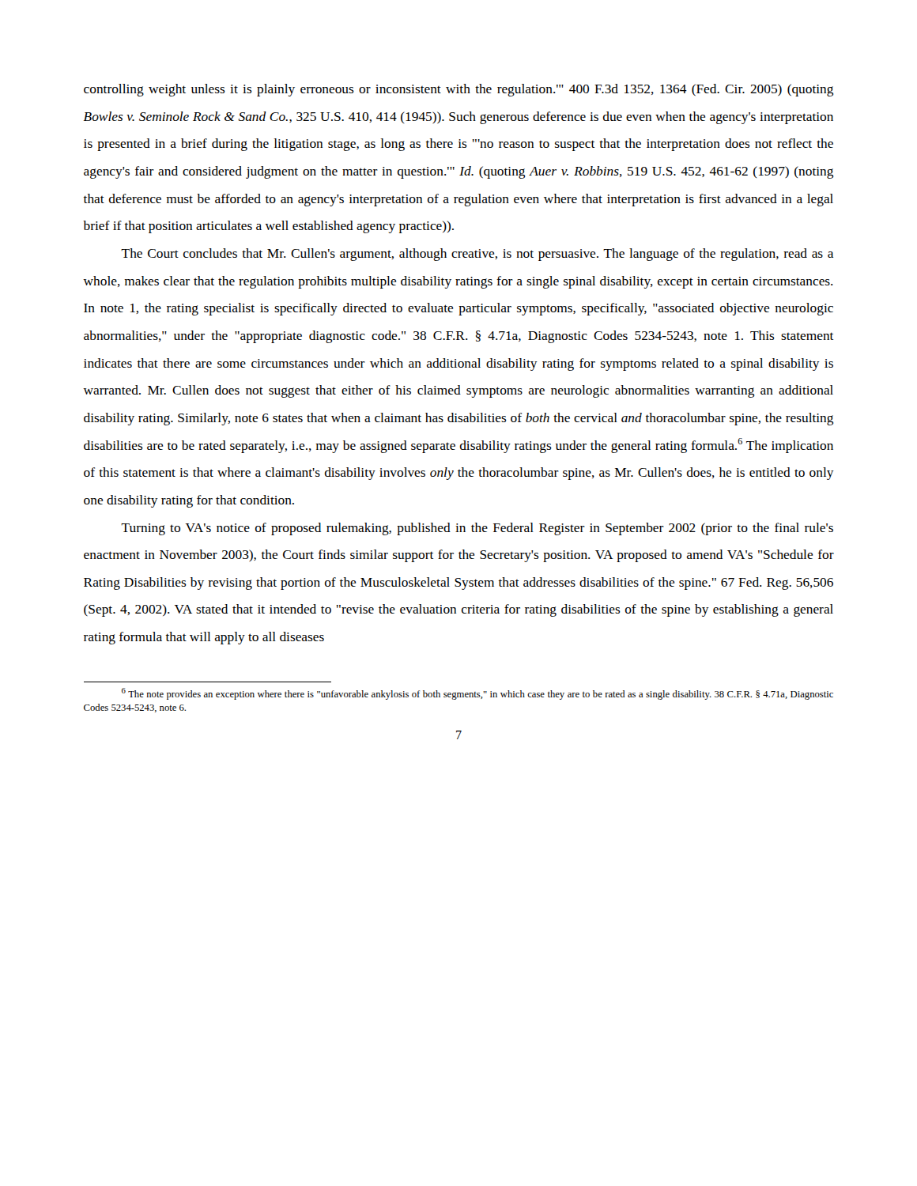controlling weight unless it is plainly erroneous or inconsistent with the regulation.'" 400 F.3d 1352, 1364 (Fed. Cir. 2005) (quoting Bowles v. Seminole Rock & Sand Co., 325 U.S. 410, 414 (1945)). Such generous deference is due even when the agency's interpretation is presented in a brief during the litigation stage, as long as there is "'no reason to suspect that the interpretation does not reflect the agency's fair and considered judgment on the matter in question.'" Id. (quoting Auer v. Robbins, 519 U.S. 452, 461-62 (1997) (noting that deference must be afforded to an agency's interpretation of a regulation even where that interpretation is first advanced in a legal brief if that position articulates a well established agency practice)).
The Court concludes that Mr. Cullen's argument, although creative, is not persuasive. The language of the regulation, read as a whole, makes clear that the regulation prohibits multiple disability ratings for a single spinal disability, except in certain circumstances. In note 1, the rating specialist is specifically directed to evaluate particular symptoms, specifically, "associated objective neurologic abnormalities," under the "appropriate diagnostic code." 38 C.F.R. § 4.71a, Diagnostic Codes 5234-5243, note 1. This statement indicates that there are some circumstances under which an additional disability rating for symptoms related to a spinal disability is warranted. Mr. Cullen does not suggest that either of his claimed symptoms are neurologic abnormalities warranting an additional disability rating. Similarly, note 6 states that when a claimant has disabilities of both the cervical and thoracolumbar spine, the resulting disabilities are to be rated separately, i.e., may be assigned separate disability ratings under the general rating formula.6 The implication of this statement is that where a claimant's disability involves only the thoracolumbar spine, as Mr. Cullen's does, he is entitled to only one disability rating for that condition.
Turning to VA's notice of proposed rulemaking, published in the Federal Register in September 2002 (prior to the final rule's enactment in November 2003), the Court finds similar support for the Secretary's position. VA proposed to amend VA's "Schedule for Rating Disabilities by revising that portion of the Musculoskeletal System that addresses disabilities of the spine." 67 Fed. Reg. 56,506 (Sept. 4, 2002). VA stated that it intended to "revise the evaluation criteria for rating disabilities of the spine by establishing a general rating formula that will apply to all diseases
6 The note provides an exception where there is "unfavorable ankylosis of both segments," in which case they are to be rated as a single disability. 38 C.F.R. § 4.71a, Diagnostic Codes 5234-5243, note 6.
7